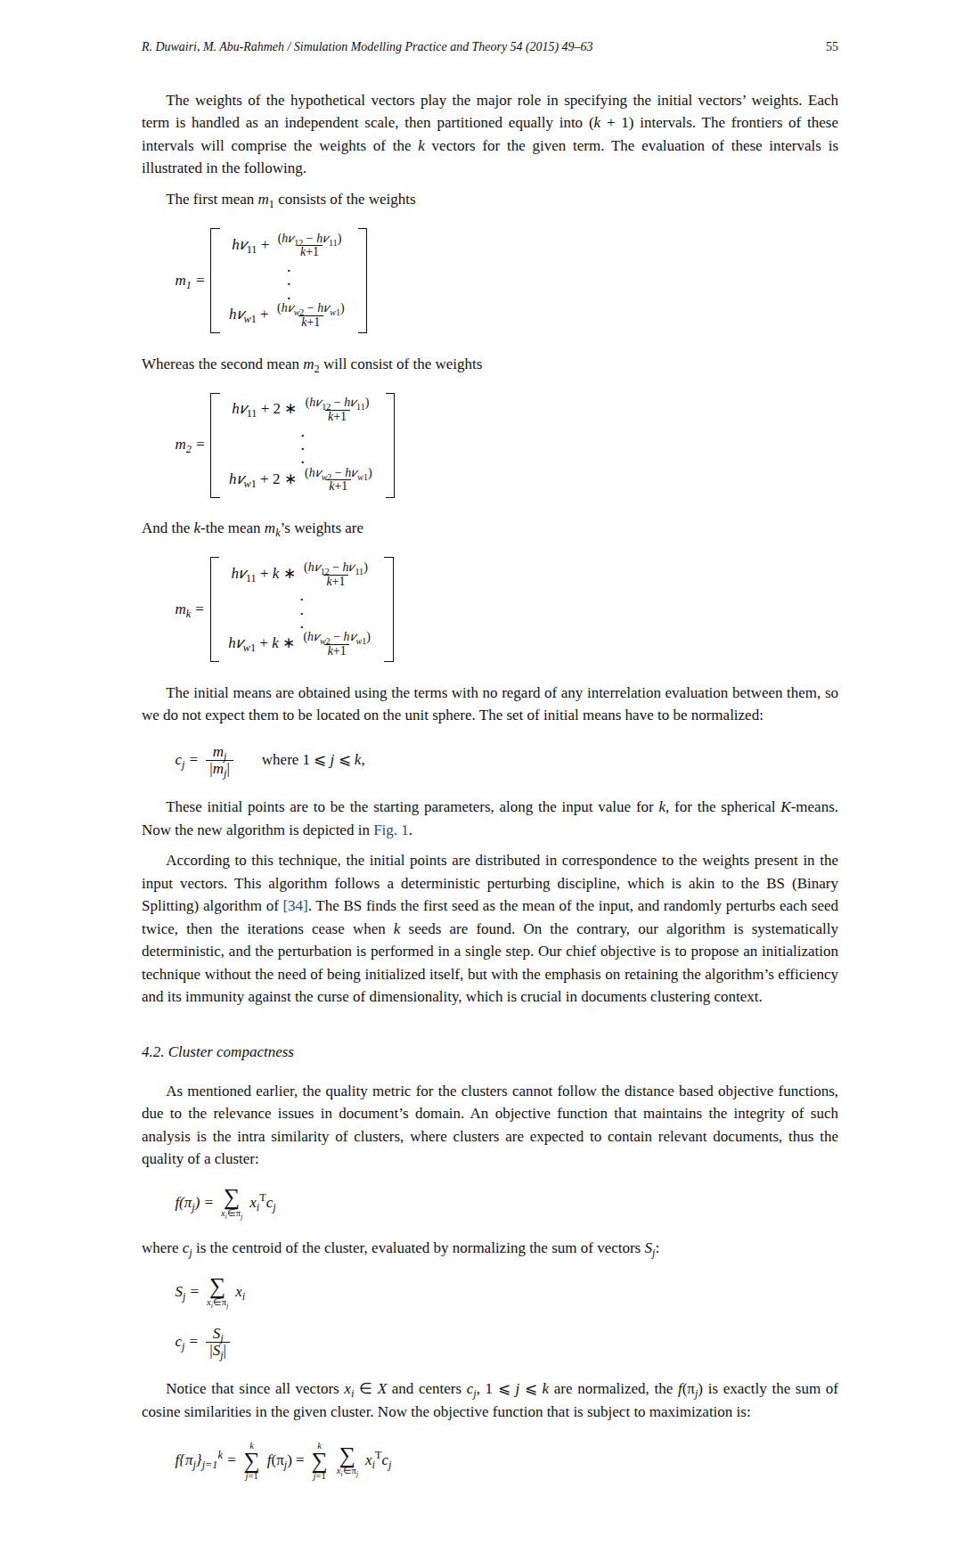R. Duwairi, M. Abu-Rahmeh / Simulation Modelling Practice and Theory 54 (2015) 49–63 55
The weights of the hypothetical vectors play the major role in specifying the initial vectors’ weights. Each term is handled as an independent scale, then partitioned equally into (k + 1) intervals. The frontiers of these intervals will comprise the weights of the k vectors for the given term. The evaluation of these intervals is illustrated in the following.
The first mean m1 consists of the weights
m1 = h𝑣11 + (h𝑣12 − h𝑣11) k+1 . . . h𝑣w1 + (h𝑣w2 − h𝑣w1) k+1
Whereas the second mean m2 will consist of the weights
m2 = h𝑣11 + 2 ∗ (h𝑣12 − h𝑣11) k+1 . . . h𝑣w1 + 2 ∗ (h𝑣w2 − h𝑣w1) k+1
And the k-the mean mk’s weights are
mk = h𝑣11 + k ∗ (h𝑣12 − h𝑣11) k+1 . . . h𝑣w1 + k ∗ (h𝑣w2 − h𝑣w1) k+1
The initial means are obtained using the terms with no regard of any interrelation evaluation between them, so we do not expect them to be located on the unit sphere. The set of initial means have to be normalized:
cj = mj|mj| where 1 ⩽ j ⩽ k,
These initial points are to be the starting parameters, along the input value for k, for the spherical K-means. Now the new algorithm is depicted in Fig. 1.
According to this technique, the initial points are distributed in correspondence to the weights present in the input vectors. This algorithm follows a deterministic perturbing discipline, which is akin to the BS (Binary Splitting) algorithm of [34]. The BS finds the first seed as the mean of the input, and randomly perturbs each seed twice, then the iterations cease when k seeds are found. On the contrary, our algorithm is systematically deterministic, and the perturbation is performed in a single step. Our chief objective is to propose an initialization technique without the need of being initialized itself, but with the emphasis on retaining the algorithm’s efficiency and its immunity against the curse of dimensionality, which is crucial in documents clustering context.
4.2. Cluster compactness
As mentioned earlier, the quality metric for the clusters cannot follow the distance based objective functions, due to the relevance issues in document’s domain. An objective function that maintains the integrity of such analysis is the intra similarity of clusters, where clusters are expected to contain relevant documents, thus the quality of a cluster:
f(πj) = ∑ xi∈πj xiTcj
where cj is the centroid of the cluster, evaluated by normalizing the sum of vectors Sj:
Sj = ∑ xi∈πj xi
cj = Sj|Sj|
Notice that since all vectors xi ∈ X and centers cj, 1 ⩽ j ⩽ k are normalized, the f(πj) is exactly the sum of cosine similarities in the given cluster. Now the objective function that is subject to maximization is:
f{πj}j=1k = k ∑ j=1 f(πj) = k ∑ j=1 ∑ xi∈πj xiTcj